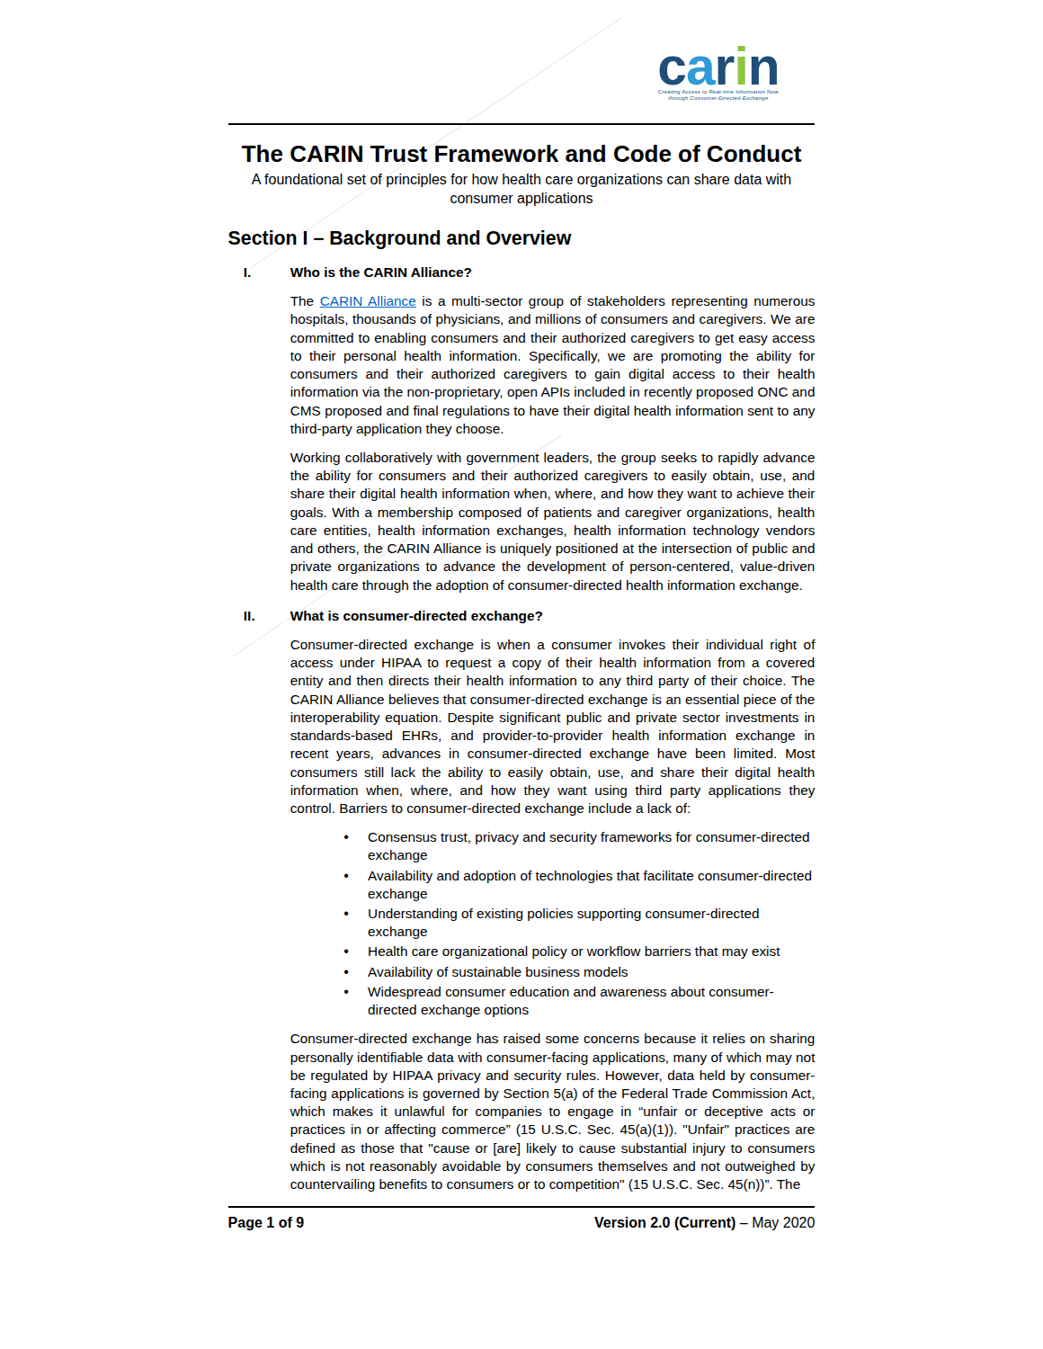carin
Creating Access to Real-time Information Now
through Consumer-Directed Exchange
The CARIN Trust Framework and Code of Conduct
A foundational set of principles for how health care organizations can share data with consumer applications
Section I – Background and Overview
I. Who is the CARIN Alliance?
The CARIN Alliance is a multi-sector group of stakeholders representing numerous hospitals, thousands of physicians, and millions of consumers and caregivers. We are committed to enabling consumers and their authorized caregivers to get easy access to their personal health information. Specifically, we are promoting the ability for consumers and their authorized caregivers to gain digital access to their health information via the non-proprietary, open APIs included in recently proposed ONC and CMS proposed and final regulations to have their digital health information sent to any third-party application they choose.
Working collaboratively with government leaders, the group seeks to rapidly advance the ability for consumers and their authorized caregivers to easily obtain, use, and share their digital health information when, where, and how they want to achieve their goals. With a membership composed of patients and caregiver organizations, health care entities, health information exchanges, health information technology vendors and others, the CARIN Alliance is uniquely positioned at the intersection of public and private organizations to advance the development of person-centered, value-driven health care through the adoption of consumer-directed health information exchange.
II. What is consumer-directed exchange?
Consumer-directed exchange is when a consumer invokes their individual right of access under HIPAA to request a copy of their health information from a covered entity and then directs their health information to any third party of their choice. The CARIN Alliance believes that consumer-directed exchange is an essential piece of the interoperability equation. Despite significant public and private sector investments in standards-based EHRs, and provider-to-provider health information exchange in recent years, advances in consumer-directed exchange have been limited. Most consumers still lack the ability to easily obtain, use, and share their digital health information when, where, and how they want using third party applications they control. Barriers to consumer-directed exchange include a lack of:
Consensus trust, privacy and security frameworks for consumer-directed exchange
Availability and adoption of technologies that facilitate consumer-directed exchange
Understanding of existing policies supporting consumer-directed exchange
Health care organizational policy or workflow barriers that may exist
Availability of sustainable business models
Widespread consumer education and awareness about consumer-directed exchange options
Consumer-directed exchange has raised some concerns because it relies on sharing personally identifiable data with consumer-facing applications, many of which may not be regulated by HIPAA privacy and security rules. However, data held by consumer-facing applications is governed by Section 5(a) of the Federal Trade Commission Act, which makes it unlawful for companies to engage in “unfair or deceptive acts or practices in or affecting commerce” (15 U.S.C. Sec. 45(a)(1)). "Unfair" practices are defined as those that "cause or [are] likely to cause substantial injury to consumers which is not reasonably avoidable by consumers themselves and not outweighed by countervailing benefits to consumers or to competition" (15 U.S.C. Sec. 45(n))”. The
Page 1 of 9
Version 2.0 (Current) – May 2020